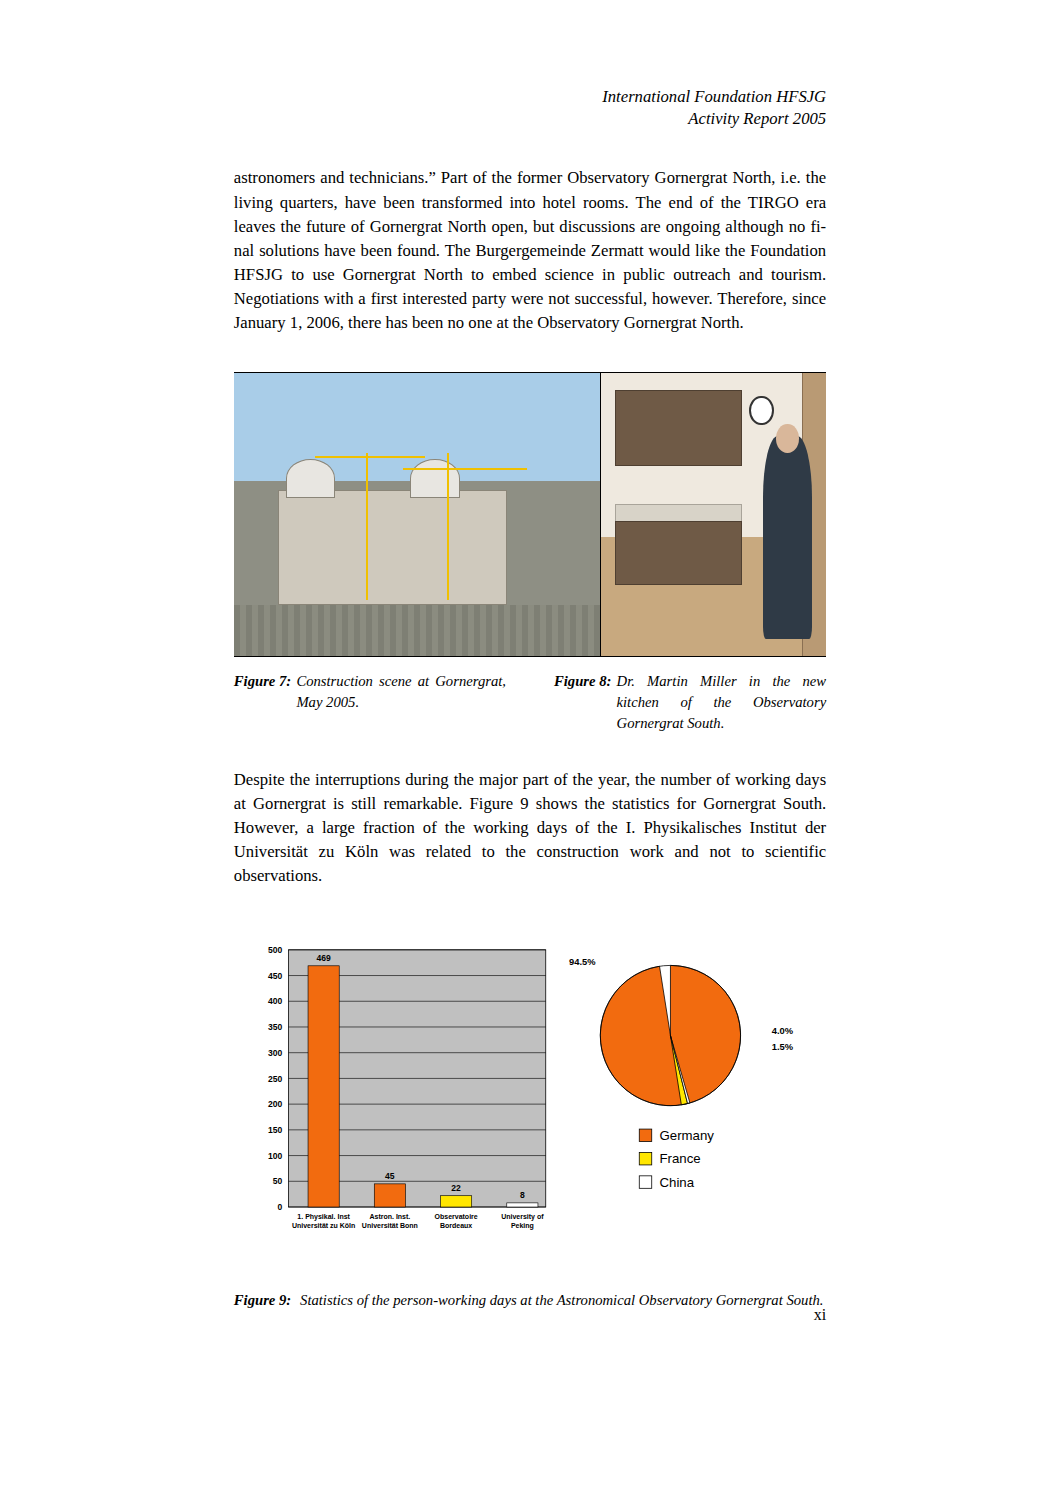International Foundation HFSJG
Activity Report 2005
astronomers and technicians.” Part of the former Observatory Gornergrat North, i.e. the living quarters, have been transformed into hotel rooms. The end of the TIRGO era leaves the future of Gornergrat North open, but discussions are ongoing although no final solutions have been found. The Burgergemeinde Zermatt would like the Foundation HFSJG to use Gornergrat North to embed science in public outreach and tourism. Negotiations with a first interested party were not successful, however. Therefore, since January 1, 2006, there has been no one at the Observatory Gornergrat North.
Figure 7: Construction scene at Gornergrat, May 2005.
Figure 8: Dr. Martin Miller in the new kitchen of the Observatory Gornergrat South.
Despite the interruptions during the major part of the year, the number of working days at Gornergrat is still remarkable. Figure 9 shows the statistics for Gornergrat South. However, a large fraction of the working days of the I. Physikalisches Institut der Universität zu Köln was related to the construction work and not to scientific observations.
500 450 400 350 300 250 200 150 100 50 0 469 45 22 8 1. Physikal. Inst Universität zu Köln Astron. Inst. Universität Bonn Observatoire Bordeaux University of Peking 94.5% 4.0% 1.5% Germany France China
Figure 9: Statistics of the person-working days at the Astronomical Observatory Gornergrat South.
xi